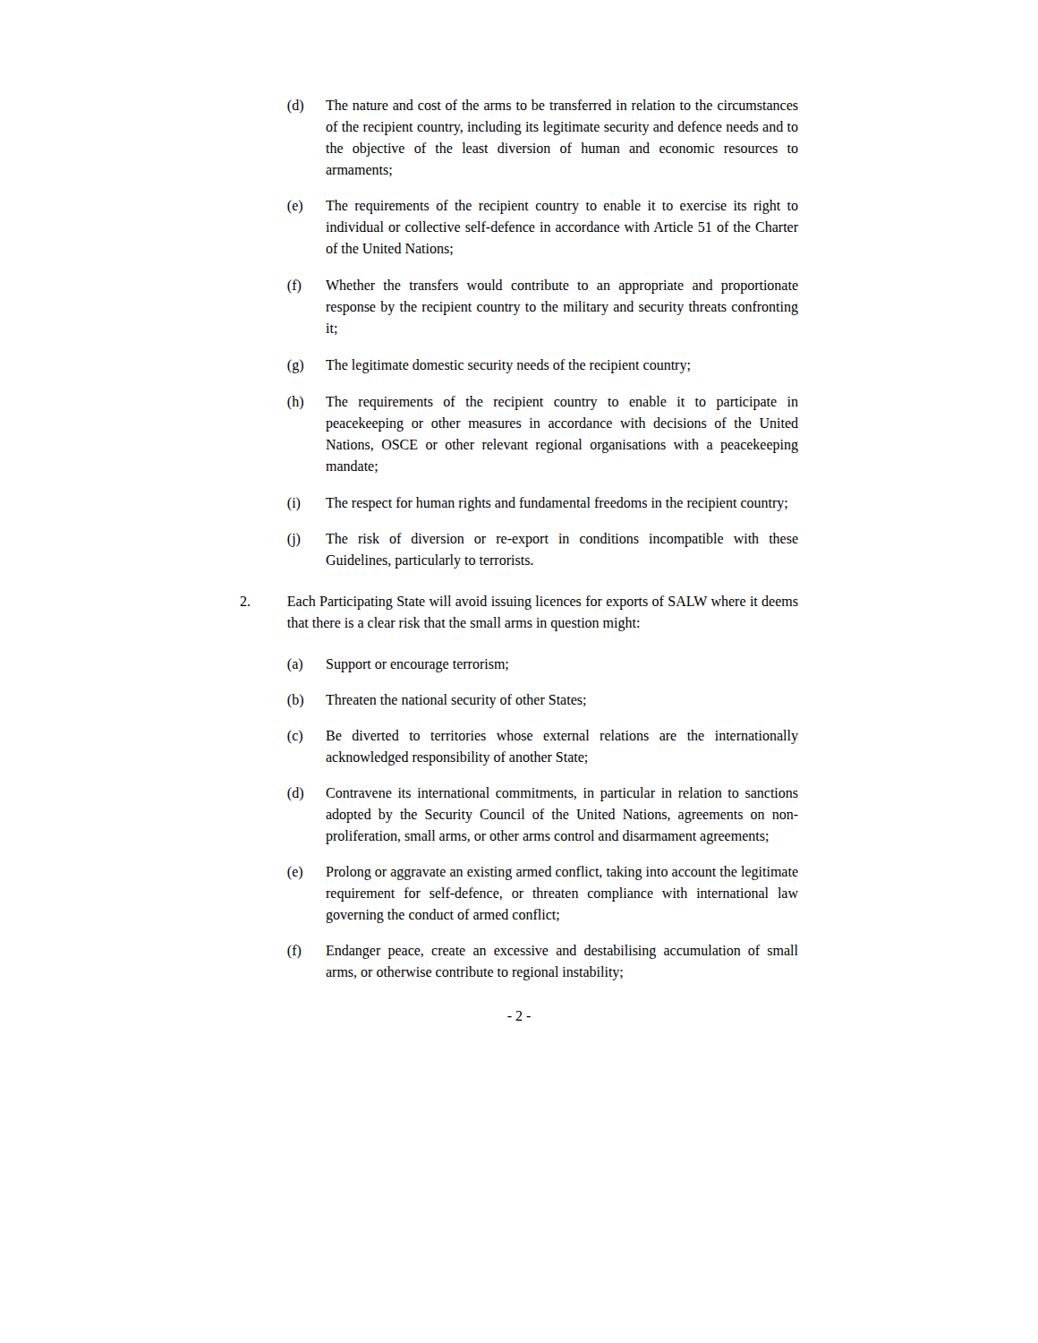(d) The nature and cost of the arms to be transferred in relation to the circumstances of the recipient country, including its legitimate security and defence needs and to the objective of the least diversion of human and economic resources to armaments;
(e) The requirements of the recipient country to enable it to exercise its right to individual or collective self-defence in accordance with Article 51 of the Charter of the United Nations;
(f) Whether the transfers would contribute to an appropriate and proportionate response by the recipient country to the military and security threats confronting it;
(g) The legitimate domestic security needs of the recipient country;
(h) The requirements of the recipient country to enable it to participate in peacekeeping or other measures in accordance with decisions of the United Nations, OSCE or other relevant regional organisations with a peacekeeping mandate;
(i) The respect for human rights and fundamental freedoms in the recipient country;
(j) The risk of diversion or re-export in conditions incompatible with these Guidelines, particularly to terrorists.
2. Each Participating State will avoid issuing licences for exports of SALW where it deems that there is a clear risk that the small arms in question might:
(a) Support or encourage terrorism;
(b) Threaten the national security of other States;
(c) Be diverted to territories whose external relations are the internationally acknowledged responsibility of another State;
(d) Contravene its international commitments, in particular in relation to sanctions adopted by the Security Council of the United Nations, agreements on non-proliferation, small arms, or other arms control and disarmament agreements;
(e) Prolong or aggravate an existing armed conflict, taking into account the legitimate requirement for self-defence, or threaten compliance with international law governing the conduct of armed conflict;
(f) Endanger peace, create an excessive and destabilising accumulation of small arms, or otherwise contribute to regional instability;
- 2 -